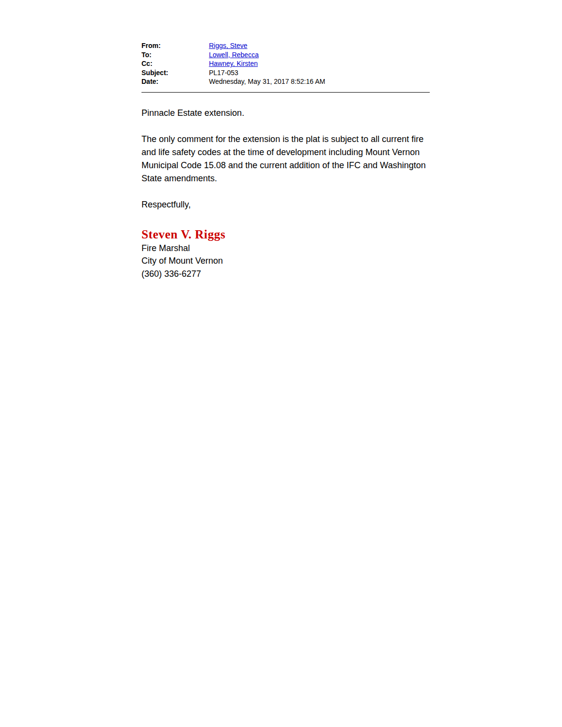| From: | Riggs, Steve |
| To: | Lowell, Rebecca |
| Cc: | Hawney, Kirsten |
| Subject: | PL17-053 |
| Date: | Wednesday, May 31, 2017 8:52:16 AM |
Pinnacle Estate extension.
The only comment for the extension is the plat is subject to all current fire and life safety codes at the time of development including Mount Vernon Municipal Code 15.08 and the current addition of the IFC and Washington State amendments.
Respectfully,
Steven V. Riggs
Fire Marshal
City of Mount Vernon
(360) 336-6277